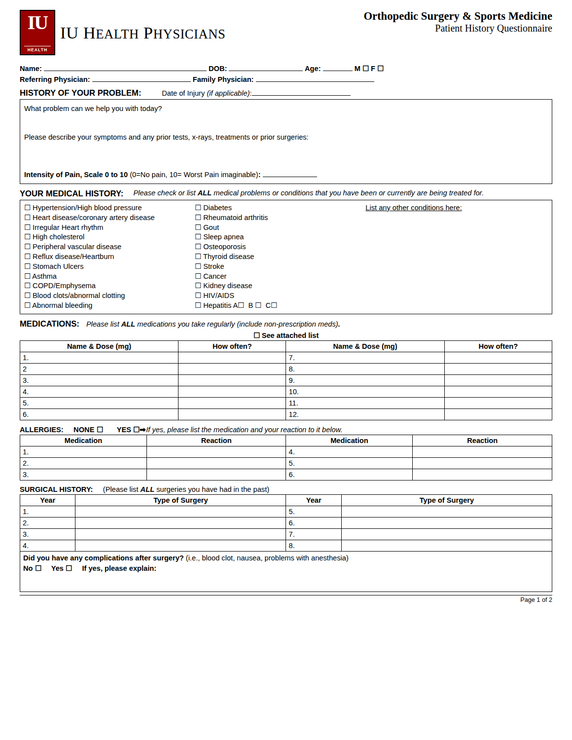IU
HEALTH
IU HEALTH PHYSICIANS
Orthopedic Surgery & Sports Medicine
Patient History Questionnaire
Name: DOB: Age: M ☐ F ☐
Referring Physician: Family Physician:
HISTORY OF YOUR PROBLEM: Date of Injury (if applicable):
What problem can we help you with today?
Please describe your symptoms and any prior tests, x-rays, treatments or prior surgeries:
Intensity of Pain, Scale 0 to 10 (0=No pain, 10= Worst Pain imaginable):
YOUR MEDICAL HISTORY:
Please check or list ALL medical problems or conditions that you have been or currently are being treated for.
☐ Hypertension/High blood pressure
☐ Heart disease/coronary artery disease
☐ Irregular Heart rhythm
☐ High cholesterol
☐ Peripheral vascular disease
☐ Reflux disease/Heartburn
☐ Stomach Ulcers
☐ Asthma
☐ COPD/Emphysema
☐ Blood clots/abnormal clotting
☐ Abnormal bleeding
☐ Diabetes
☐ Rheumatoid arthritis
☐ Gout
☐ Sleep apnea
☐ Osteoporosis
☐ Thyroid disease
☐ Stroke
☐ Cancer
☐ Kidney disease
☐ HIV/AIDS
☐ Hepatitis A☐ B ☐ C☐
List any other conditions here:
MEDICATIONS:
Please list ALL medications you take regularly (include non-prescription meds).
☐ See attached list
| Name & Dose (mg) | How often? | Name & Dose (mg) | How often? |
| --- | --- | --- | --- |
| 1. | | 7. | |
| 2 | | 8. | |
| 3. | | 9. | |
| 4. | | 10. | |
| 5. | | 11. | |
| 6. | | 12. | |
ALLERGIES: NONE ☐ YES ☐➡If yes, please list the medication and your reaction to it below.
| Medication | Reaction | Medication | Reaction |
| --- | --- | --- | --- |
| 1. | | 4. | |
| 2. | | 5. | |
| 3. | | 6. | |
SURGICAL HISTORY: (Please list ALL surgeries you have had in the past)
| Year | Type of Surgery | Year | Type of Surgery |
| --- | --- | --- | --- |
| 1. | | 5. | |
| 2. | | 6. | |
| 3. | | 7. | |
| 4. | | 8. | |
Did you have any complications after surgery? (i.e., blood clot, nausea, problems with anesthesia)
No ☐ Yes ☐ If yes, please explain:
Page 1 of 2